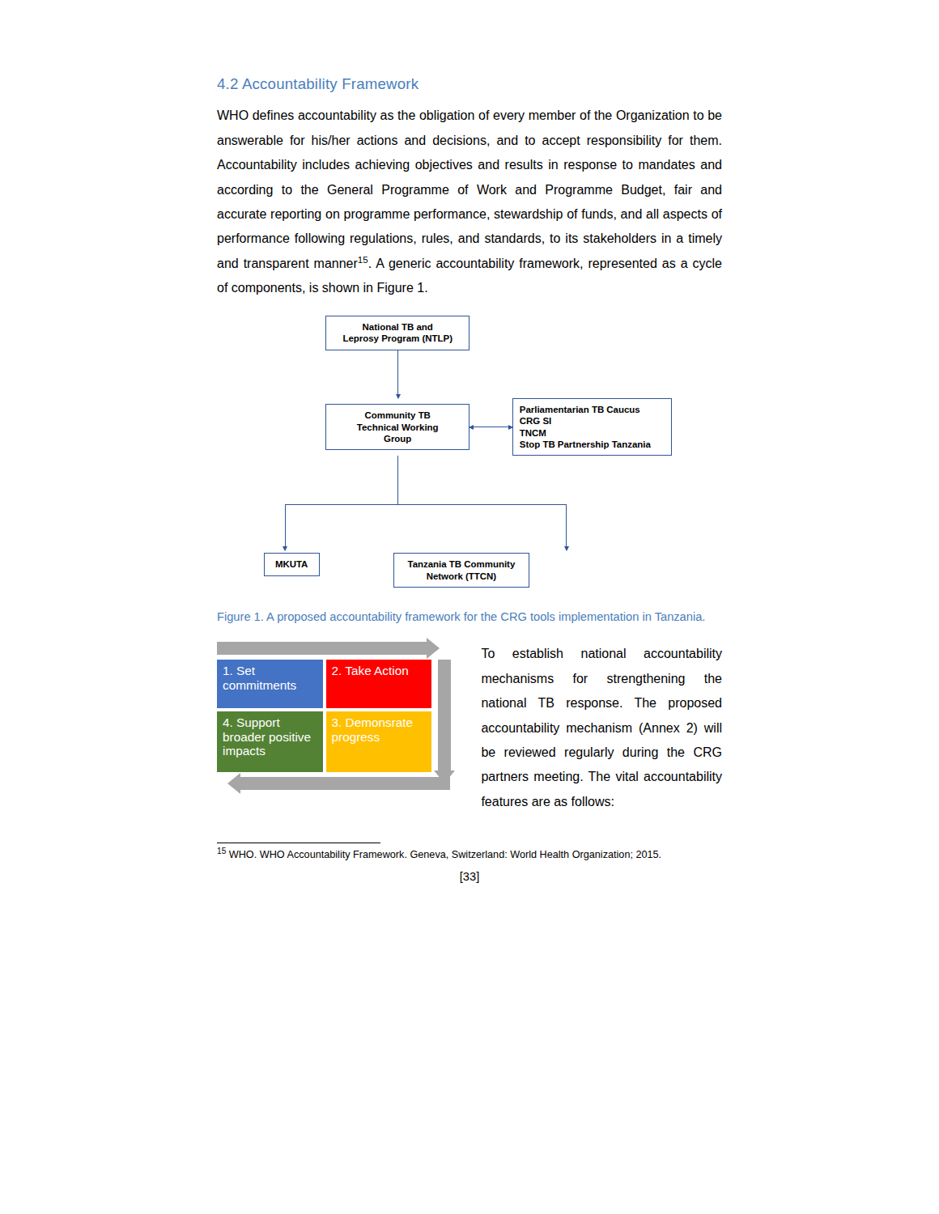4.2 Accountability Framework
WHO defines accountability as the obligation of every member of the Organization to be answerable for his/her actions and decisions, and to accept responsibility for them. Accountability includes achieving objectives and results in response to mandates and according to the General Programme of Work and Programme Budget, fair and accurate reporting on programme performance, stewardship of funds, and all aspects of performance following regulations, rules, and standards, to its stakeholders in a timely and transparent manner15. A generic accountability framework, represented as a cycle of components, is shown in Figure 1.
National TB and
Leprosy Program (NTLP)
Community TB
Technical Working
Group
Parliamentarian TB Caucus
CRG SI
TNCM
Stop TB Partnership Tanzania
MKUTA
Tanzania TB Community
Network (TTCN)
Figure 1. A proposed accountability framework for the CRG tools implementation in Tanzania.
1. Set
commitments
2. Take Action
4. Support
broader positive
impacts
3. Demonsrate
progress
To establish national accountability mechanisms for strengthening the national TB response. The proposed accountability mechanism (Annex 2) will be reviewed regularly during the CRG partners meeting. The vital accountability features are as follows:
15 WHO. WHO Accountability Framework. Geneva, Switzerland: World Health Organization; 2015.
[33]